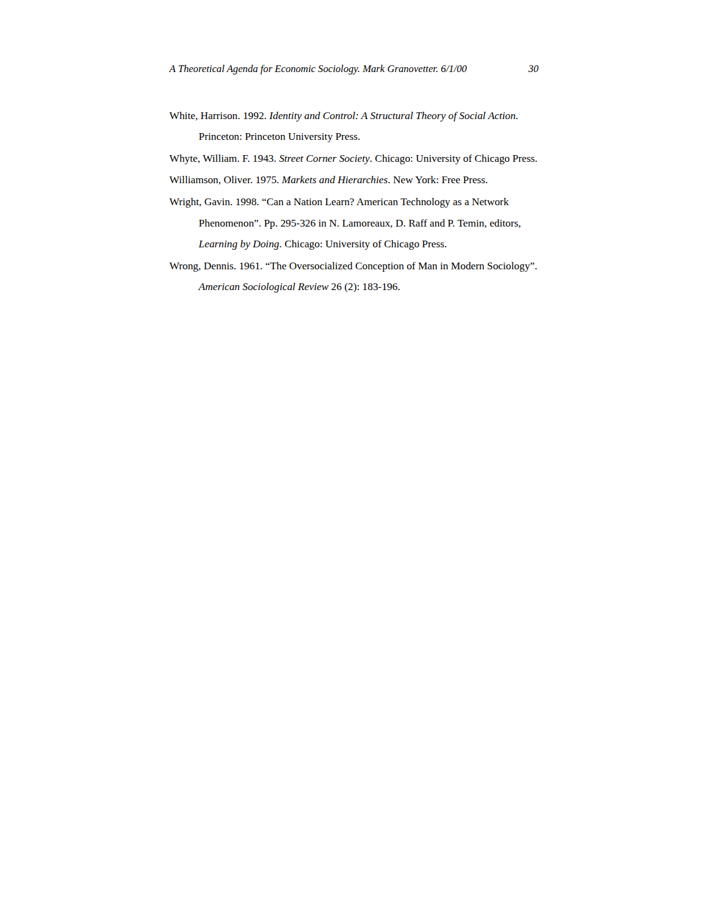A Theoretical Agenda for Economic Sociology. Mark Granovetter. 6/1/00 30
White, Harrison. 1992. Identity and Control: A Structural Theory of Social Action. Princeton: Princeton University Press.
Whyte, William. F. 1943. Street Corner Society. Chicago: University of Chicago Press.
Williamson, Oliver. 1975. Markets and Hierarchies. New York: Free Press.
Wright, Gavin. 1998. “Can a Nation Learn? American Technology as a Network Phenomenon”. Pp. 295-326 in N. Lamoreaux, D. Raff and P. Temin, editors, Learning by Doing. Chicago: University of Chicago Press.
Wrong, Dennis. 1961. “The Oversocialized Conception of Man in Modern Sociology”. American Sociological Review 26 (2): 183-196.